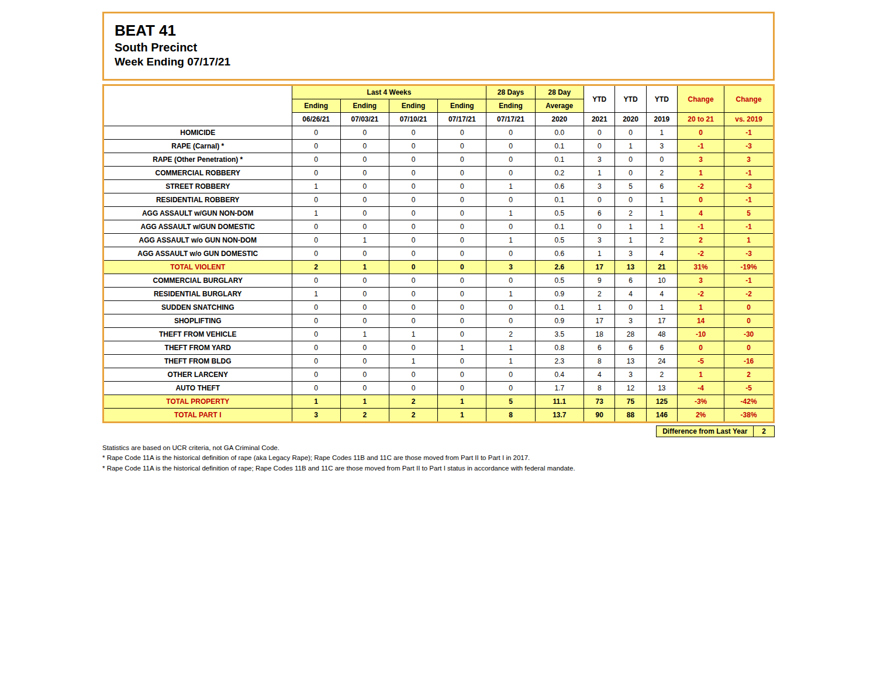BEAT 41
South Precinct
Week Ending 07/17/21
| | Last 4 Weeks | 28 Days | 28 Day | YTD | YTD | YTD | Change | Change |
| --- | --- | --- | --- | --- | --- | --- | --- | --- |
| Ending | Ending | Ending | Ending | Ending | Average |
| 06/26/21 | 07/03/21 | 07/10/21 | 07/17/21 | 07/17/21 | 2020 | 2021 | 2020 | 2019 | 20 to 21 | vs. 2019 |
| HOMICIDE | 0 | 0 | 0 | 0 | 0 | 0.0 | 0 | 0 | 1 | 0 | -1 |
| RAPE (Carnal) * | 0 | 0 | 0 | 0 | 0 | 0.1 | 0 | 1 | 3 | -1 | -3 |
| RAPE (Other Penetration) * | 0 | 0 | 0 | 0 | 0 | 0.1 | 3 | 0 | 0 | 3 | 3 |
| COMMERCIAL ROBBERY | 0 | 0 | 0 | 0 | 0 | 0.2 | 1 | 0 | 2 | 1 | -1 |
| STREET ROBBERY | 1 | 0 | 0 | 0 | 1 | 0.6 | 3 | 5 | 6 | -2 | -3 |
| RESIDENTIAL ROBBERY | 0 | 0 | 0 | 0 | 0 | 0.1 | 0 | 0 | 1 | 0 | -1 |
| AGG ASSAULT w/GUN NON-DOM | 1 | 0 | 0 | 0 | 1 | 0.5 | 6 | 2 | 1 | 4 | 5 |
| AGG ASSAULT w/GUN DOMESTIC | 0 | 0 | 0 | 0 | 0 | 0.1 | 0 | 1 | 1 | -1 | -1 |
| AGG ASSAULT w/o GUN NON-DOM | 0 | 1 | 0 | 0 | 1 | 0.5 | 3 | 1 | 2 | 2 | 1 |
| AGG ASSAULT w/o GUN DOMESTIC | 0 | 0 | 0 | 0 | 0 | 0.6 | 1 | 3 | 4 | -2 | -3 |
| TOTAL VIOLENT | 2 | 1 | 0 | 0 | 3 | 2.6 | 17 | 13 | 21 | 31% | -19% |
| COMMERCIAL BURGLARY | 0 | 0 | 0 | 0 | 0 | 0.5 | 9 | 6 | 10 | 3 | -1 |
| RESIDENTIAL BURGLARY | 1 | 0 | 0 | 0 | 1 | 0.9 | 2 | 4 | 4 | -2 | -2 |
| SUDDEN SNATCHING | 0 | 0 | 0 | 0 | 0 | 0.1 | 1 | 0 | 1 | 1 | 0 |
| SHOPLIFTING | 0 | 0 | 0 | 0 | 0 | 0.9 | 17 | 3 | 17 | 14 | 0 |
| THEFT FROM VEHICLE | 0 | 1 | 1 | 0 | 2 | 3.5 | 18 | 28 | 48 | -10 | -30 |
| THEFT FROM YARD | 0 | 0 | 0 | 1 | 1 | 0.8 | 6 | 6 | 6 | 0 | 0 |
| THEFT FROM BLDG | 0 | 0 | 1 | 0 | 1 | 2.3 | 8 | 13 | 24 | -5 | -16 |
| OTHER LARCENY | 0 | 0 | 0 | 0 | 0 | 0.4 | 4 | 3 | 2 | 1 | 2 |
| AUTO THEFT | 0 | 0 | 0 | 0 | 0 | 1.7 | 8 | 12 | 13 | -4 | -5 |
| TOTAL PROPERTY | 1 | 1 | 2 | 1 | 5 | 11.1 | 73 | 75 | 125 | -3% | -42% |
| TOTAL PART I | 3 | 2 | 2 | 1 | 8 | 13.7 | 90 | 88 | 146 | 2% | -38% |
Difference from Last Year
2
Statistics are based on UCR criteria, not GA Criminal Code.
* Rape Code 11A is the historical definition of rape (aka Legacy Rape); Rape Codes 11B and 11C are those moved from Part II to Part I in 2017.
* Rape Code 11A is the historical definition of rape; Rape Codes 11B and 11C are those moved from Part II to Part I status in accordance with federal mandate.